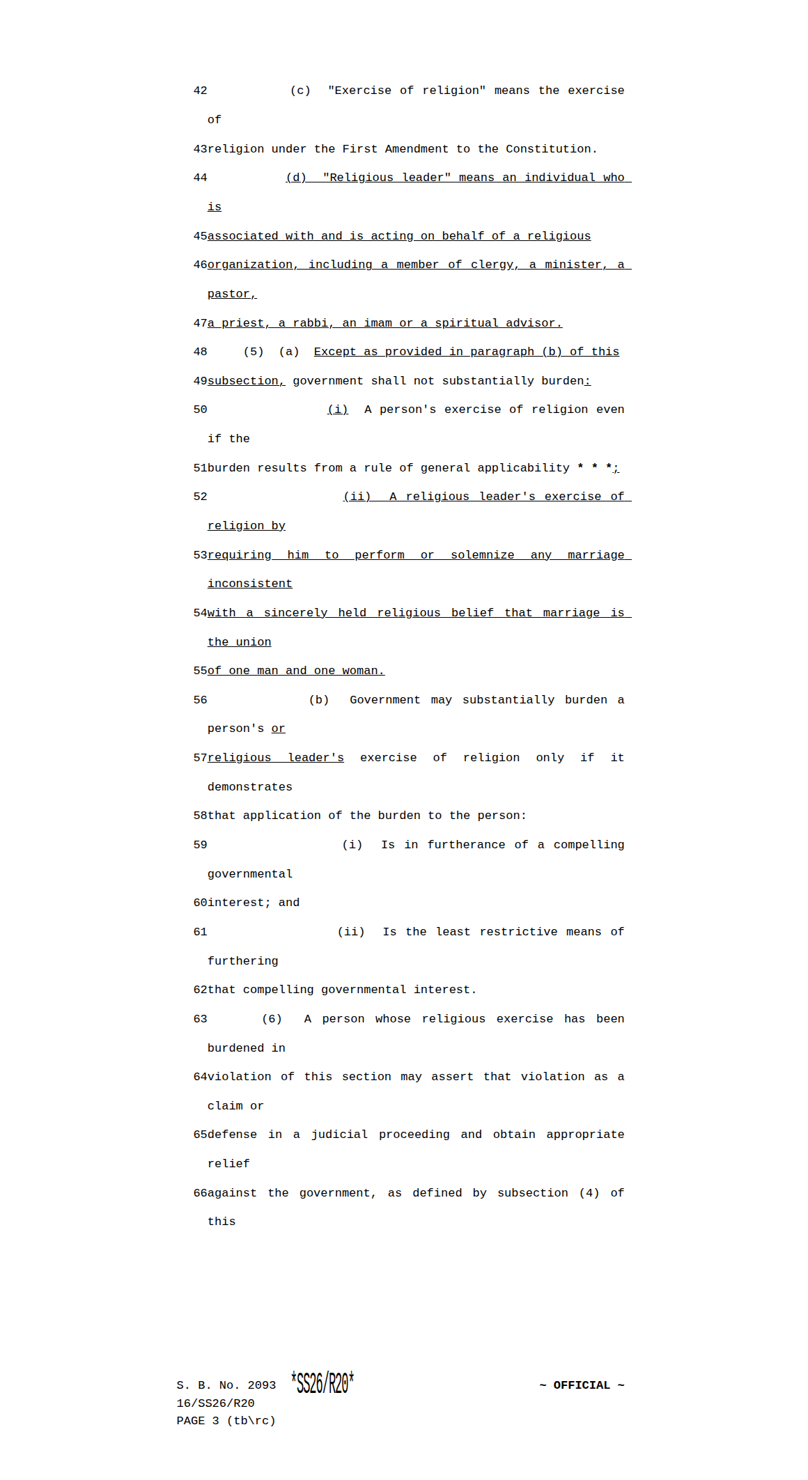| 42 | (c) "Exercise of religion" means the exercise of |
| 43 | religion under the First Amendment to the Constitution. |
| 44 | (d) "Religious leader" means an individual who is |
| 45 | associated with and is acting on behalf of a religious |
| 46 | organization, including a member of clergy, a minister, a pastor, |
| 47 | a priest, a rabbi, an imam or a spiritual advisor. |
| 48 | (5) (a) Except as provided in paragraph (b) of this |
| 49 | subsection, government shall not substantially burden : |
| 50 | (i) A person's exercise of religion even if the |
| 51 | burden results from a rule of general applicability * * * ; |
| 52 | (ii) A religious leader's exercise of religion by |
| 53 | requiring him to perform or solemnize any marriage inconsistent |
| 54 | with a sincerely held religious belief that marriage is the union |
| 55 | of one man and one woman. |
| 56 | (b) Government may substantially burden a person's or |
| 57 | religious leader's exercise of religion only if it demonstrates |
| 58 | that application of the burden to the person: |
| 59 | (i) Is in furtherance of a compelling governmental |
| 60 | interest; and |
| 61 | (ii) Is the least restrictive means of furthering |
| 62 | that compelling governmental interest. |
| 63 | (6) A person whose religious exercise has been burdened in |
| 64 | violation of this section may assert that violation as a claim or |
| 65 | defense in a judicial proceeding and obtain appropriate relief |
| 66 | against the government, as defined by subsection (4) of this |
S. B. No. 2093
*SS26/R20*
~ OFFICIAL ~
16/SS26/R20
PAGE 3 (tb\rc)